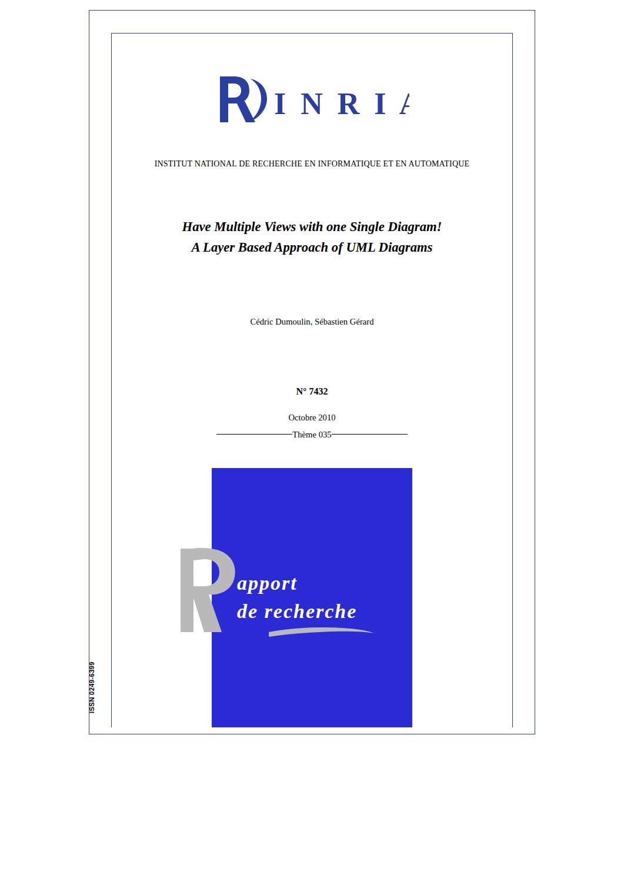I N R I A
INSTITUT NATIONAL DE RECHERCHE EN INFORMATIQUE ET EN AUTOMATIQUE
Have Multiple Views with one Single Diagram!
A Layer Based Approach of UML Diagrams
Cédric Dumoulin, Sébastien Gérard
N° 7432
Octobre 2010
Thème 035
apport de recherche
ISSN 0249-6399